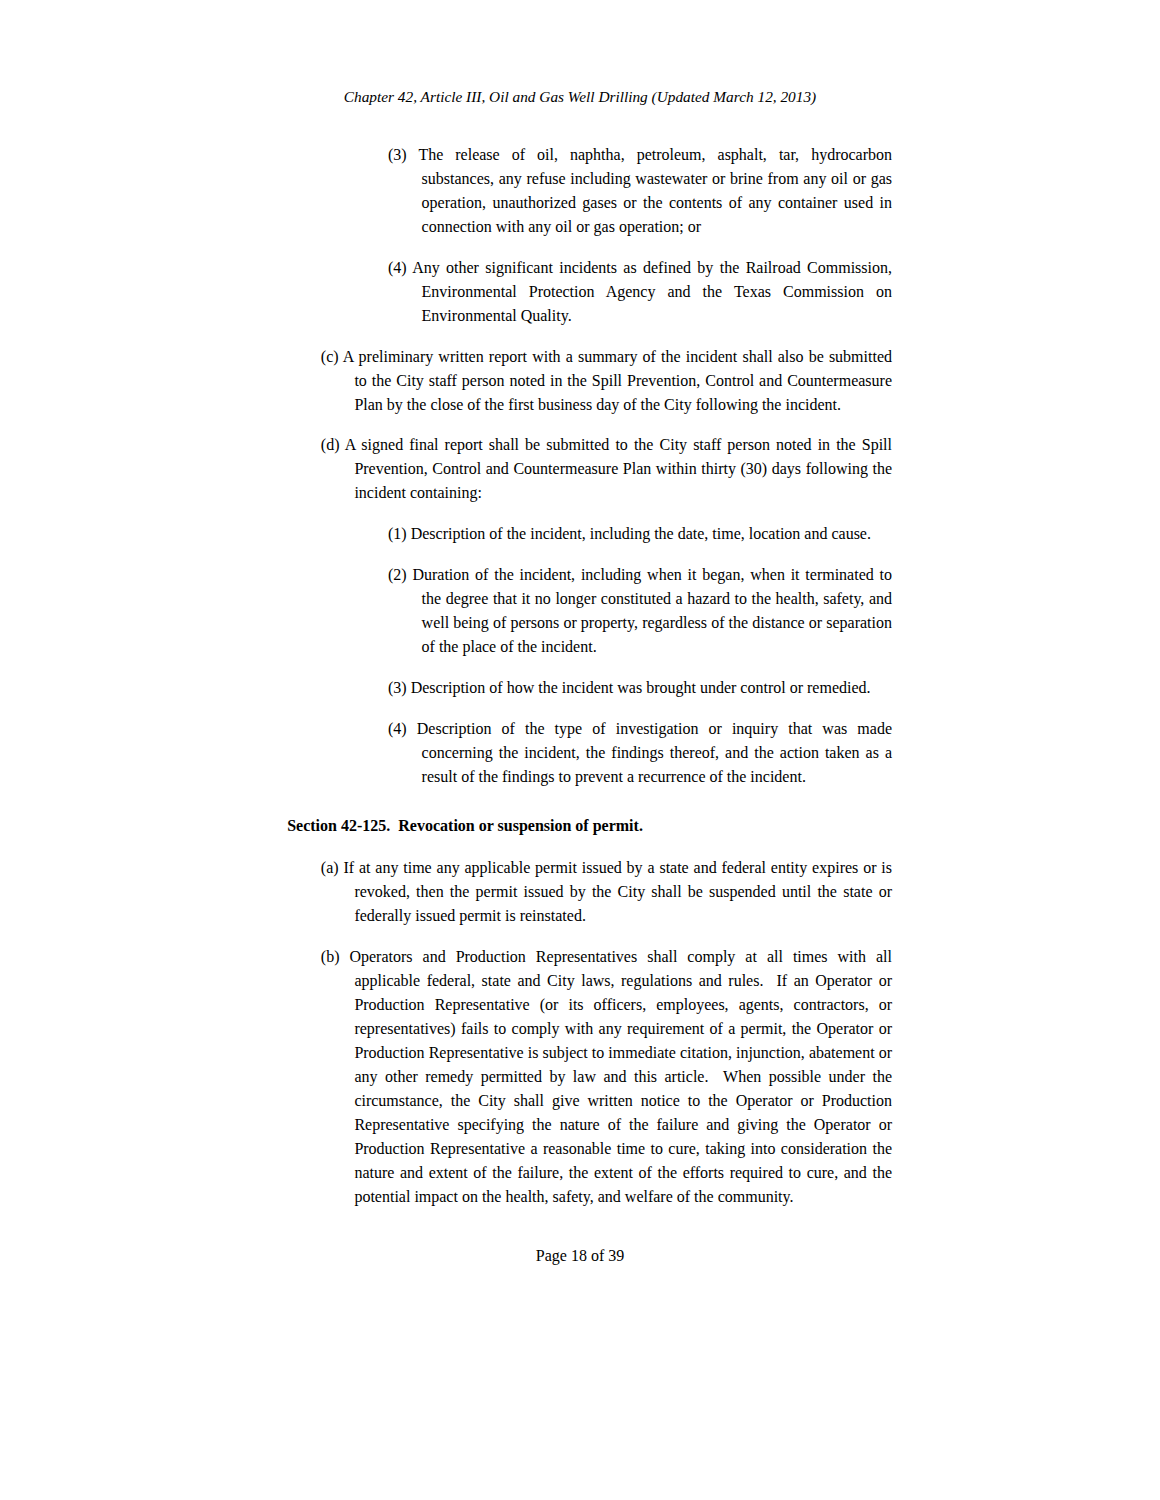Chapter 42, Article III, Oil and Gas Well Drilling (Updated March 12, 2013)
(3) The release of oil, naphtha, petroleum, asphalt, tar, hydrocarbon substances, any refuse including wastewater or brine from any oil or gas operation, unauthorized gases or the contents of any container used in connection with any oil or gas operation; or
(4) Any other significant incidents as defined by the Railroad Commission, Environmental Protection Agency and the Texas Commission on Environmental Quality.
(c) A preliminary written report with a summary of the incident shall also be submitted to the City staff person noted in the Spill Prevention, Control and Countermeasure Plan by the close of the first business day of the City following the incident.
(d) A signed final report shall be submitted to the City staff person noted in the Spill Prevention, Control and Countermeasure Plan within thirty (30) days following the incident containing:
(1) Description of the incident, including the date, time, location and cause.
(2) Duration of the incident, including when it began, when it terminated to the degree that it no longer constituted a hazard to the health, safety, and well being of persons or property, regardless of the distance or separation of the place of the incident.
(3) Description of how the incident was brought under control or remedied.
(4) Description of the type of investigation or inquiry that was made concerning the incident, the findings thereof, and the action taken as a result of the findings to prevent a recurrence of the incident.
Section 42-125. Revocation or suspension of permit.
(a) If at any time any applicable permit issued by a state and federal entity expires or is revoked, then the permit issued by the City shall be suspended until the state or federally issued permit is reinstated.
(b) Operators and Production Representatives shall comply at all times with all applicable federal, state and City laws, regulations and rules. If an Operator or Production Representative (or its officers, employees, agents, contractors, or representatives) fails to comply with any requirement of a permit, the Operator or Production Representative is subject to immediate citation, injunction, abatement or any other remedy permitted by law and this article. When possible under the circumstance, the City shall give written notice to the Operator or Production Representative specifying the nature of the failure and giving the Operator or Production Representative a reasonable time to cure, taking into consideration the nature and extent of the failure, the extent of the efforts required to cure, and the potential impact on the health, safety, and welfare of the community.
Page 18 of 39